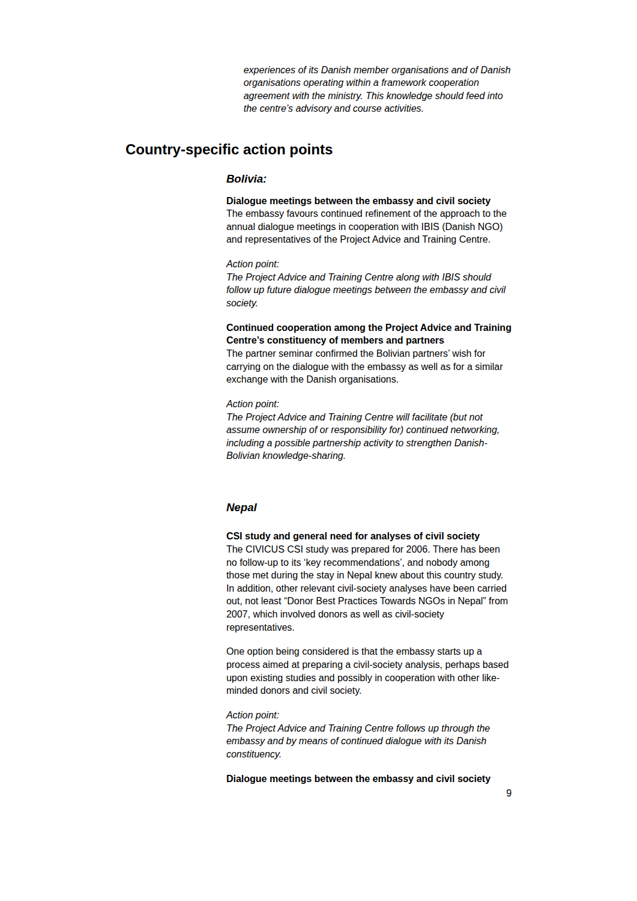experiences of its Danish member organisations and of Danish organisations operating within a framework cooperation agreement with the ministry. This knowledge should feed into the centre’s advisory and course activities.
Country-specific action points
Bolivia:
Dialogue meetings between the embassy and civil society
The embassy favours continued refinement of the approach to the annual dialogue meetings in cooperation with IBIS (Danish NGO) and representatives of the Project Advice and Training Centre.
Action point:
The Project Advice and Training Centre along with IBIS should follow up future dialogue meetings between the embassy and civil society.
Continued cooperation among the Project Advice and Training Centre’s constituency of members and partners
The partner seminar confirmed the Bolivian partners’ wish for carrying on the dialogue with the embassy as well as for a similar exchange with the Danish organisations.
Action point:
The Project Advice and Training Centre will facilitate (but not assume ownership of or responsibility for) continued networking, including a possible partnership activity to strengthen Danish-Bolivian knowledge-sharing.
Nepal
CSI study and general need for analyses of civil society
The CIVICUS CSI study was prepared for 2006. There has been no follow-up to its ‘key recommendations’, and nobody among those met during the stay in Nepal knew about this country study. In addition, other relevant civil-society analyses have been carried out, not least “Donor Best Practices Towards NGOs in Nepal” from 2007, which involved donors as well as civil-society representatives.
One option being considered is that the embassy starts up a process aimed at preparing a civil-society analysis, perhaps based upon existing studies and possibly in cooperation with other like-minded donors and civil society.
Action point:
The Project Advice and Training Centre follows up through the embassy and by means of continued dialogue with its Danish constituency.
Dialogue meetings between the embassy and civil society
9